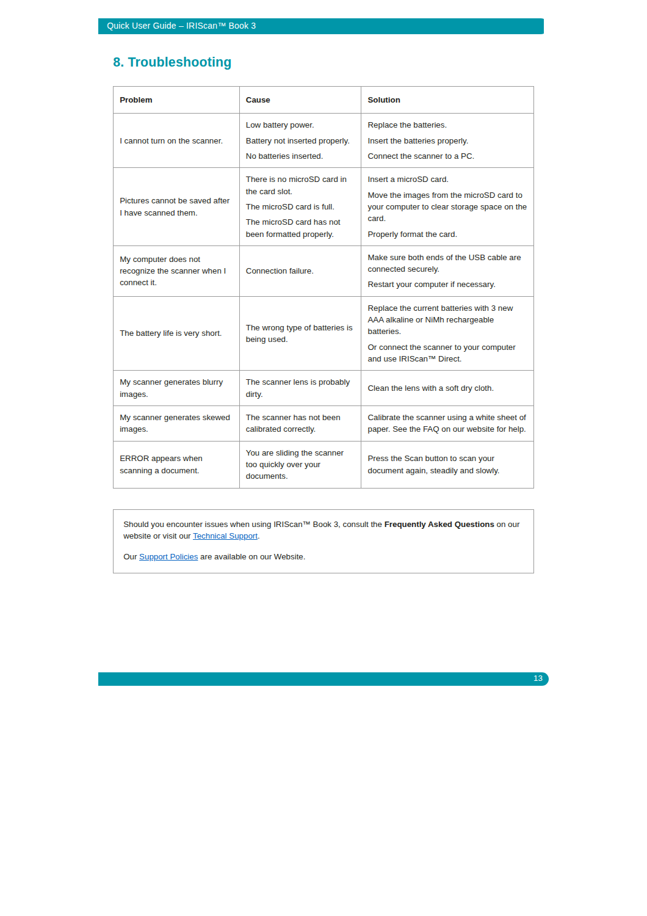Quick User Guide – IRIScan™ Book 3
8. Troubleshooting
| Problem | Cause | Solution |
| --- | --- | --- |
| I cannot turn on the scanner. | Low battery power. Battery not inserted properly. No batteries inserted. | Replace the batteries. Insert the batteries properly. Connect the scanner to a PC. |
| Pictures cannot be saved after I have scanned them. | There is no microSD card in the card slot. The microSD card is full. The microSD card has not been formatted properly. | Insert a microSD card. Move the images from the microSD card to your computer to clear storage space on the card. Properly format the card. |
| My computer does not recognize the scanner when I connect it. | Connection failure. | Make sure both ends of the USB cable are connected securely. Restart your computer if necessary. |
| The battery life is very short. | The wrong type of batteries is being used. | Replace the current batteries with 3 new AAA alkaline or NiMh rechargeable batteries. Or connect the scanner to your computer and use IRIScan™ Direct. |
| My scanner generates blurry images. | The scanner lens is probably dirty. | Clean the lens with a soft dry cloth. |
| My scanner generates skewed images. | The scanner has not been calibrated correctly. | Calibrate the scanner using a white sheet of paper. See the FAQ on our website for help. |
| ERROR appears when scanning a document. | You are sliding the scanner too quickly over your documents. | Press the Scan button to scan your document again, steadily and slowly. |
Should you encounter issues when using IRIScan™ Book 3, consult the Frequently Asked Questions on our website or visit our Technical Support.
Our Support Policies are available on our Website.
13